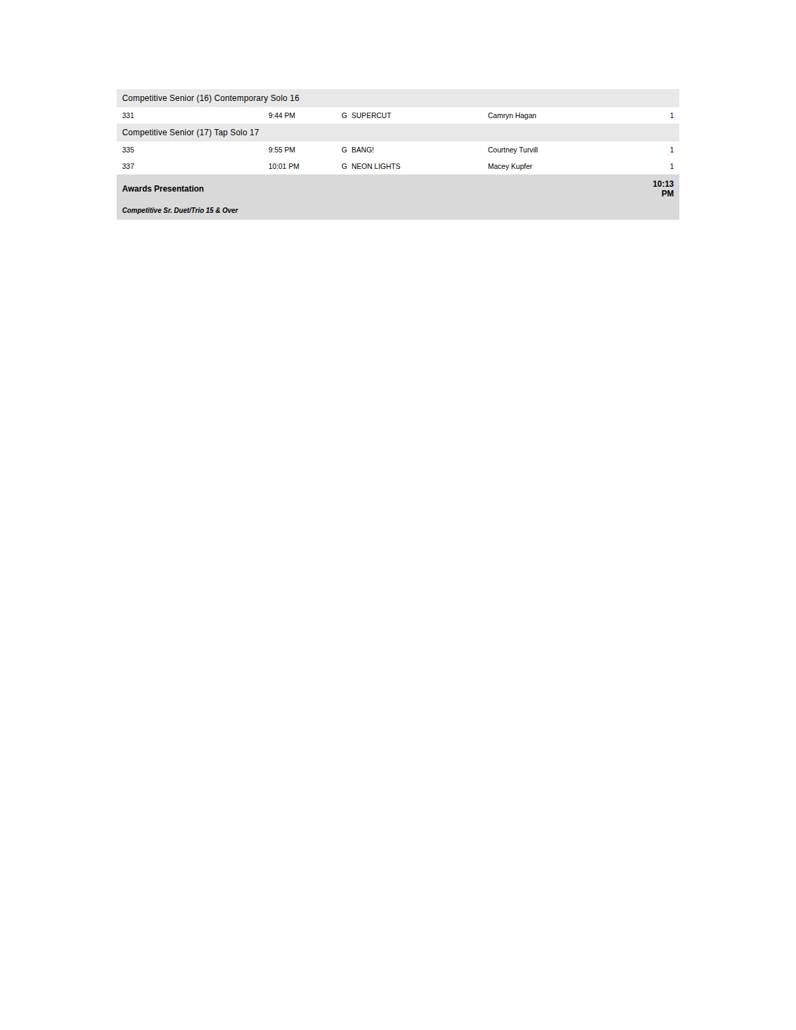| Competitive Senior (16) Contemporary Solo 16 | |
| 331 | 9:44 PM | G SUPERCUT | Camryn Hagan | 1 |
| Competitive Senior (17) Tap Solo 17 | |
| 335 | 9:55 PM | G BANG! | Courtney Turvill | 1 |
| 337 | 10:01 PM | G NEON LIGHTS | Macey Kupfer | 1 |
| Awards Presentation | 10:13 PM |
| Competitive Sr. Duet/Trio 15 & Over |